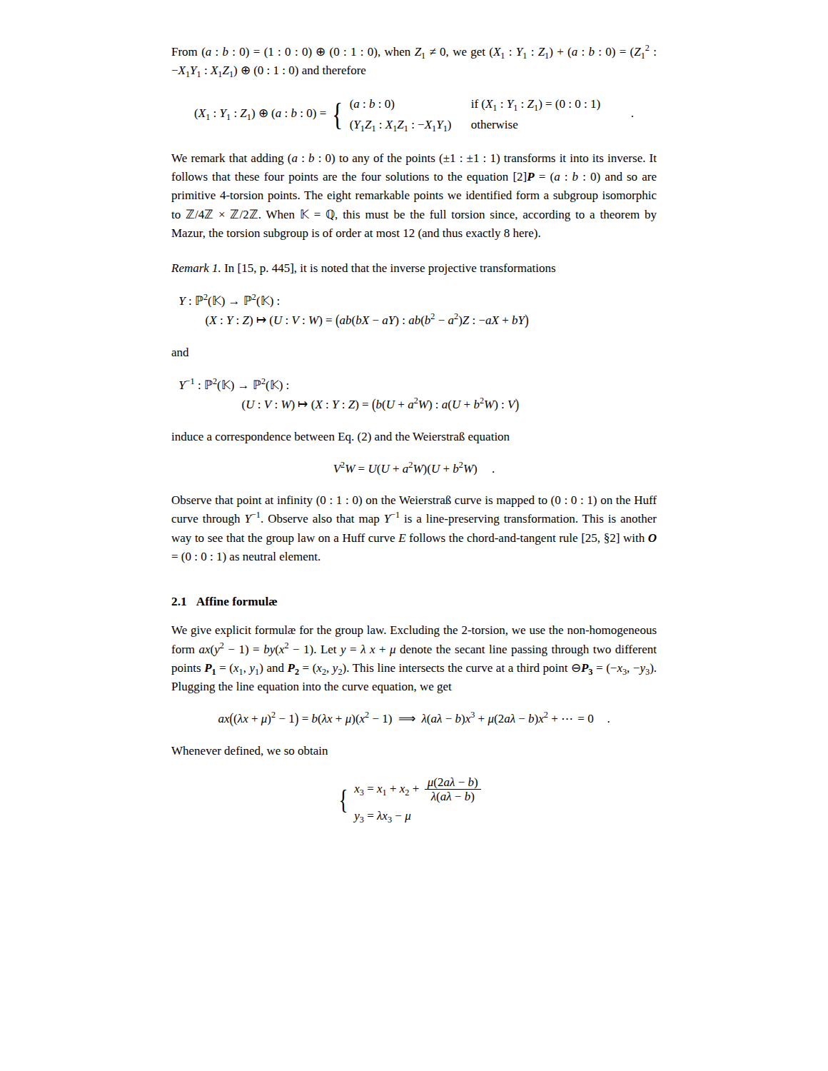From (a : b : 0) = (1 : 0 : 0) ⊕ (0 : 1 : 0), when Z1 ≠ 0, we get (X1 : Y1 : Z1) + (a : b : 0) = (Z12 : −X1Y1 : X1Z1) ⊕ (0 : 1 : 0) and therefore
(X1 : Y1 : Z1) ⊕ (a : b : 0) = {
| ( a : b : 0) | if ( X 1 : Y 1 : Z 1 ) = (0 : 0 : 1) |
| ( Y 1 Z 1 : X 1 Z 1 : − X 1 Y 1 ) | otherwise |
.
We remark that adding (a : b : 0) to any of the points (±1 : ±1 : 1) transforms it into its inverse. It follows that these four points are the four solutions to the equation [2]P = (a : b : 0) and so are primitive 4-torsion points. The eight remarkable points we identified form a subgroup isomorphic to ℤ/4ℤ × ℤ/2ℤ. When 𝕂 = ℚ, this must be the full torsion since, according to a theorem by Mazur, the torsion subgroup is of order at most 12 (and thus exactly 8 here).
Remark 1. In [15, p. 445], it is noted that the inverse projective transformations
Υ : ℙ2(𝕂) → ℙ2(𝕂) : (X : Y : Z) ↦ (U : V : W) = (ab(bX − aY) : ab(b2 − a2)Z : −aX + bY)
and
Υ−1 : ℙ2(𝕂) → ℙ2(𝕂) : (U : V : W) ↦ (X : Y : Z) = (b(U + a2W) : a(U + b2W) : V)
induce a correspondence between Eq. (2) and the Weierstraß equation
V2W = U(U + a2W)(U + b2W).
Observe that point at infinity (0 : 1 : 0) on the Weierstraß curve is mapped to (0 : 0 : 1) on the Huff curve through Υ−1. Observe also that map Υ−1 is a line-preserving transformation. This is another way to see that the group law on a Huff curve E follows the chord-and-tangent rule [25, §2] with O = (0 : 0 : 1) as neutral element.
2.1 Affine formulæ
We give explicit formulæ for the group law. Excluding the 2-torsion, we use the non-homogeneous form ax(y2 − 1) = by(x2 − 1). Let y = λ x + μ denote the secant line passing through two different points P1 = (x1, y1) and P2 = (x2, y2). This line intersects the curve at a third point ⊖P3 = (−x3, −y3). Plugging the line equation into the curve equation, we get
ax((λx + μ)2 − 1) = b(λx + μ)(x2 − 1) ⟹ λ(aλ − b)x3 + μ(2aλ − b)x2 + ⋯ = 0.
Whenever defined, we so obtain
{
| x 3 = x 1 + x 2 + μ (2 aλ − b ) λ ( aλ − b ) |
| y 3 = λx 3 − μ |